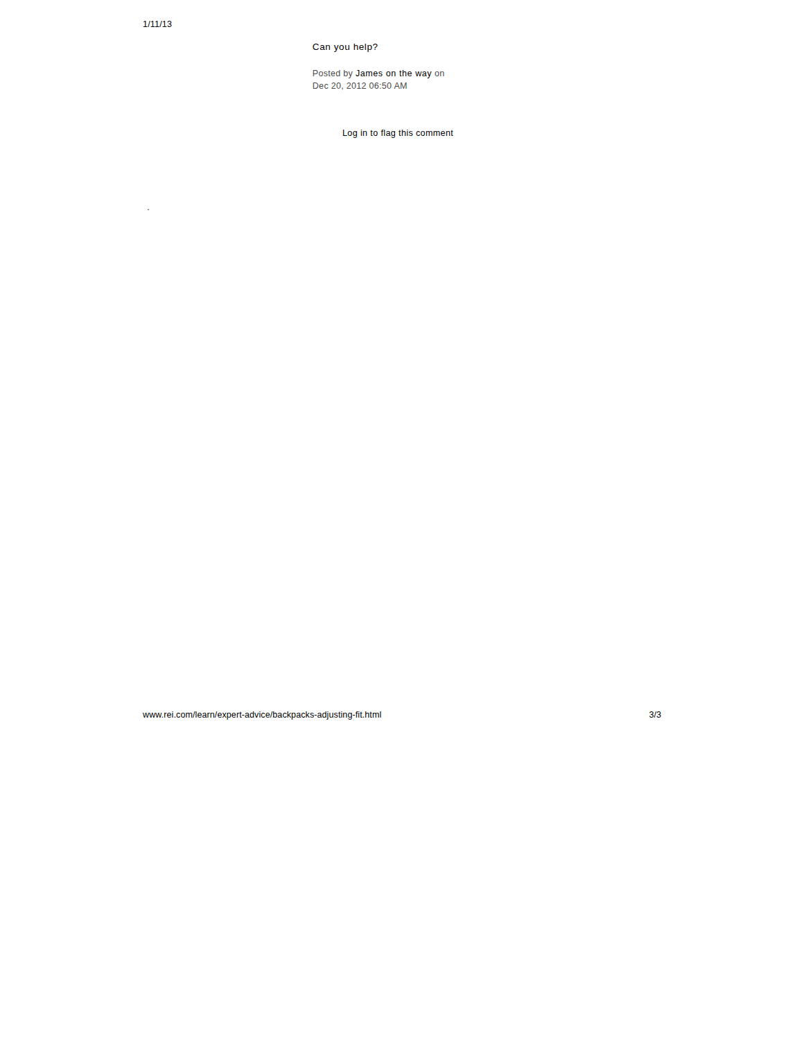1/11/13
Can you help?
Posted by James on the way on
Dec 20, 2012 06:50 AM
Log in to flag this comment
.
www.rei.com/learn/expert-advice/backpacks-adjusting-fit.html 3/3